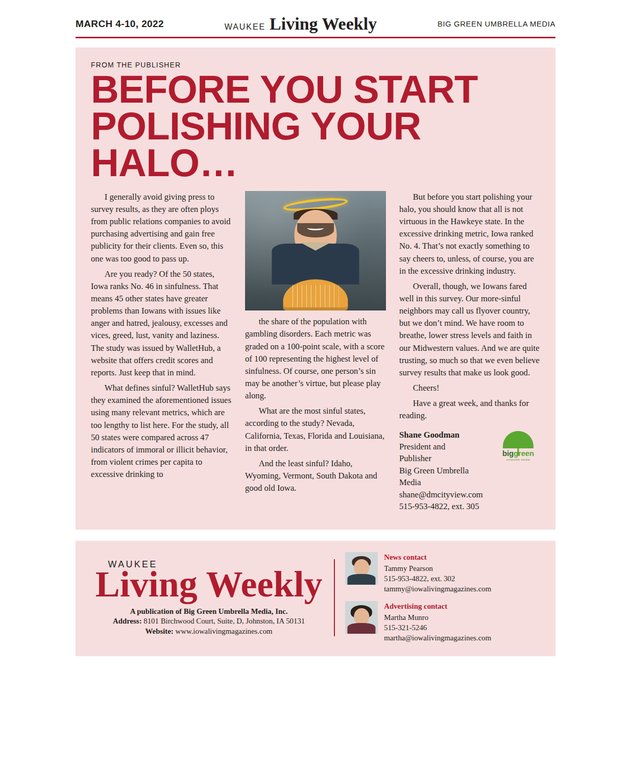MARCH 4-10, 2022
WAUKEE Living Weekly
BIG GREEN UMBRELLA MEDIA
FROM THE PUBLISHER
Before you start polishing your halo…
I generally avoid giving press to survey results, as they are often ploys from public relations companies to avoid purchasing advertising and gain free publicity for their clients. Even so, this one was too good to pass up.
Are you ready? Of the 50 states, Iowa ranks No. 46 in sinfulness. That means 45 other states have greater problems than Iowans with issues like anger and hatred, jealousy, excesses and vices, greed, lust, vanity and laziness. The study was issued by WalletHub, a website that offers credit scores and reports. Just keep that in mind.
What defines sinful? WalletHub says they examined the aforementioned issues using many relevant metrics, which are too lengthy to list here. For the study, all 50 states were compared across 47 indicators of immoral or illicit behavior, from violent crimes per capita to excessive drinking to
the share of the population with gambling disorders. Each metric was graded on a 100-point scale, with a score of 100 representing the highest level of sinfulness. Of course, one person’s sin may be another’s virtue, but please play along.
What are the most sinful states, according to the study? Nevada, California, Texas, Florida and Louisiana, in that order.
And the least sinful? Idaho, Wyoming, Vermont, South Dakota and good old Iowa.
But before you start polishing your halo, you should know that all is not virtuous in the Hawkeye state. In the excessive drinking metric, Iowa ranked No. 4. That’s not exactly something to say cheers to, unless, of course, you are in the excessive drinking industry.
Overall, though, we Iowans fared well in this survey. Our more-sinful neighbors may call us flyover country, but we don’t mind. We have room to breathe, lower stress levels and faith in our Midwestern values. And we are quite trusting, so much so that we even believe survey results that make us look good.
Cheers!
Have a great week, and thanks for reading.
Shane Goodman
President and
Publisher
Big Green Umbrella Media
shane@dmcityview.com
515-953-4822, ext. 305
biggreen
umbrella media
WAUKEE
Living Weekly
A publication of Big Green Umbrella Media, Inc.
Address: 8101 Birchwood Court, Suite, D, Johnston, IA 50131
Website: www.iowalivingmagazines.com
News contact
Tammy Pearson
515-953-4822, ext. 302
tammy@iowalivingmagazines.com
Advertising contact
Martha Munro
515-321-5246
martha@iowalivingmagazines.com